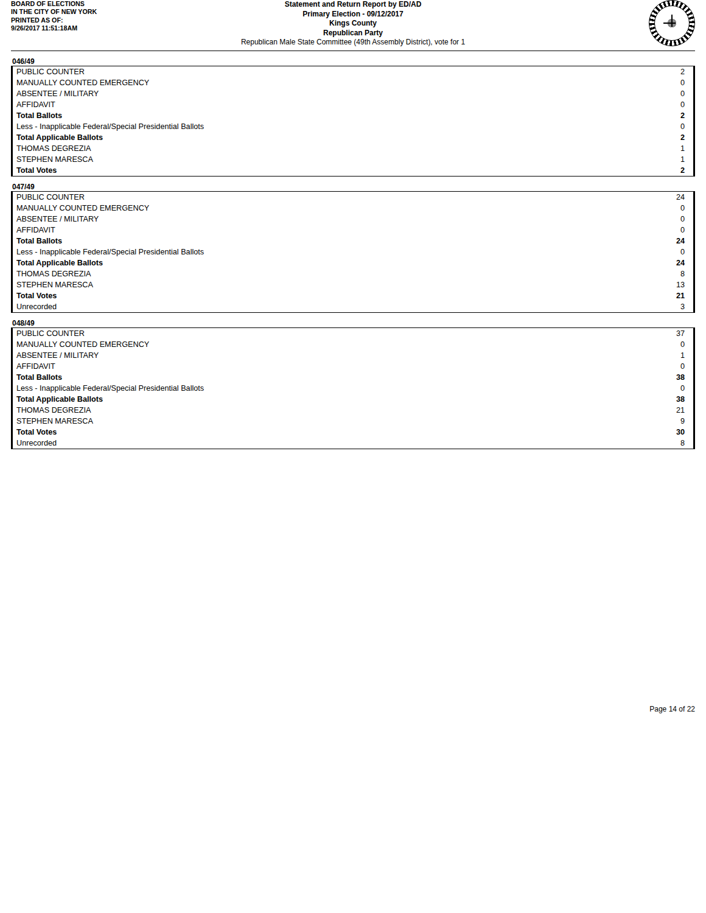BOARD OF ELECTIONS
IN THE CITY OF NEW YORK
PRINTED AS OF:
9/26/2017 11:51:18AM
Statement and Return Report by ED/AD
Primary Election - 09/12/2017
Kings County
Republican Party
Republican Male State Committee (49th Assembly District), vote for 1
046/49
| PUBLIC COUNTER | 2 |
| MANUALLY COUNTED EMERGENCY | 0 |
| ABSENTEE / MILITARY | 0 |
| AFFIDAVIT | 0 |
| Total Ballots | 2 |
| Less - Inapplicable Federal/Special Presidential Ballots | 0 |
| Total Applicable Ballots | 2 |
| THOMAS DEGREZIA | 1 |
| STEPHEN MARESCA | 1 |
| Total Votes | 2 |
047/49
| PUBLIC COUNTER | 24 |
| MANUALLY COUNTED EMERGENCY | 0 |
| ABSENTEE / MILITARY | 0 |
| AFFIDAVIT | 0 |
| Total Ballots | 24 |
| Less - Inapplicable Federal/Special Presidential Ballots | 0 |
| Total Applicable Ballots | 24 |
| THOMAS DEGREZIA | 8 |
| STEPHEN MARESCA | 13 |
| Total Votes | 21 |
| Unrecorded | 3 |
048/49
| PUBLIC COUNTER | 37 |
| MANUALLY COUNTED EMERGENCY | 0 |
| ABSENTEE / MILITARY | 1 |
| AFFIDAVIT | 0 |
| Total Ballots | 38 |
| Less - Inapplicable Federal/Special Presidential Ballots | 0 |
| Total Applicable Ballots | 38 |
| THOMAS DEGREZIA | 21 |
| STEPHEN MARESCA | 9 |
| Total Votes | 30 |
| Unrecorded | 8 |
Page 14 of 22